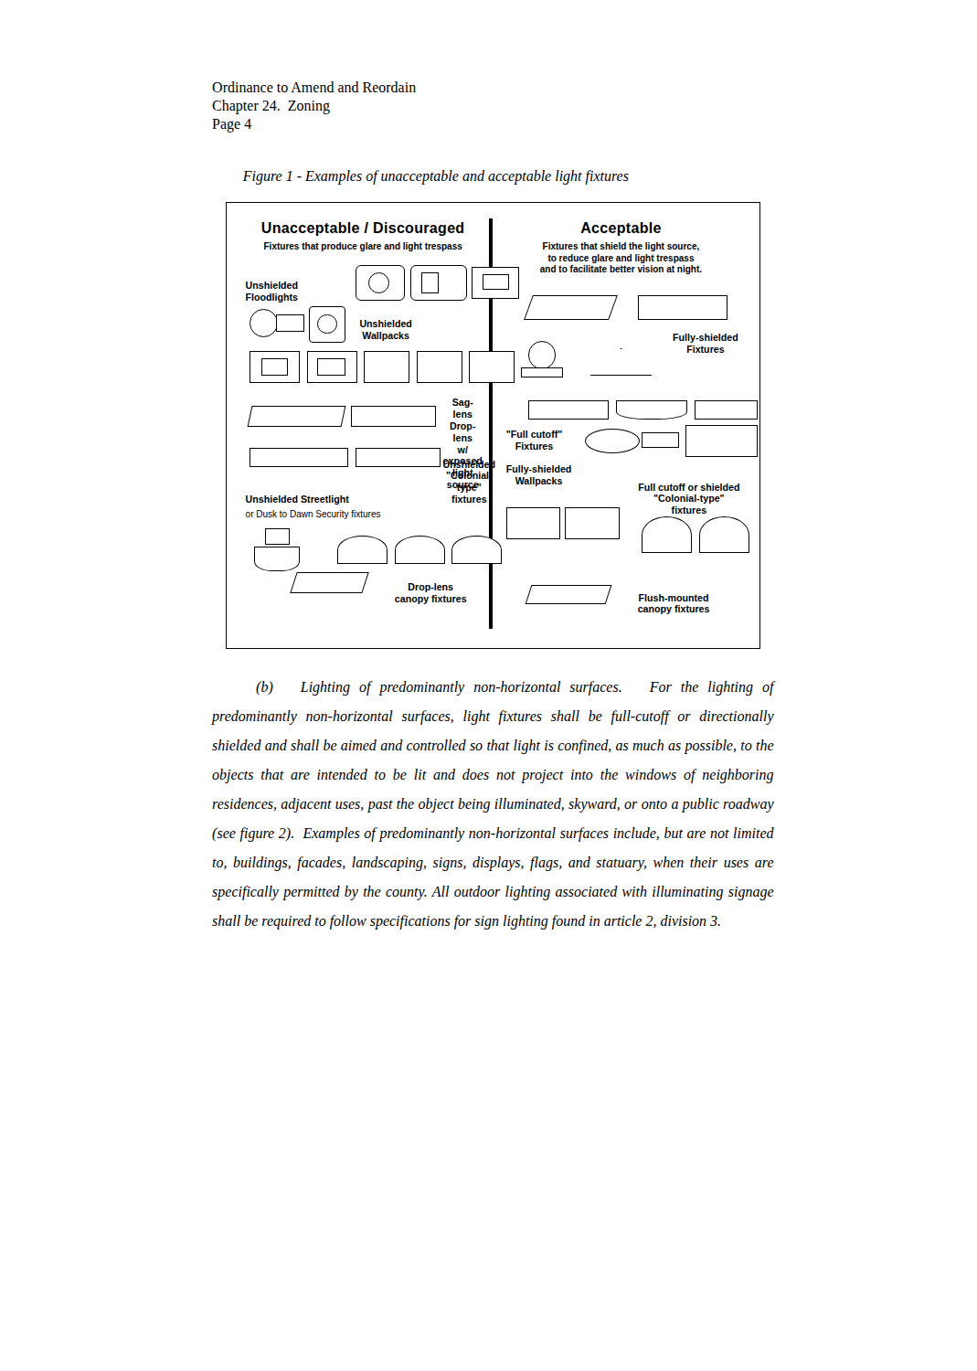Ordinance to Amend and Reordain
Chapter 24. Zoning
Page 4
Figure 1 - Examples of unacceptable and acceptable light fixtures
Unacceptable / Discouraged
Fixtures that produce glare and light trespass
Unshielded
Floodlights
Unshielded
Wallpacks
Sag-lens
Drop-lens
w/ exposed light
source
Unshielded
"Colonial-type"
fixtures
Unshielded Streetlight
or Dusk to Dawn Security fixtures
Drop-lens
canopy fixtures
Acceptable
Fixtures that shield the light source,
to reduce glare and light trespass
and to facilitate better vision at night.
Fully-shielded
Fixtures
"Full cutoff"
Fixtures
Fully-shielded
Wallpacks
Full cutoff or shielded
"Colonial-type" fixtures
Flush-mounted
canopy fixtures
Left column: unacceptable or discouraged fixtures that produce glare and light trespass, including unshielded floodlights, unshielded wallpacks, sag-lens and drop-lens fixtures with exposed light source, unshielded colonial-type fixtures, unshielded streetlight or dusk to dawn security fixtures, and drop-lens canopy fixtures. Right column: acceptable fixtures that shield the light source to reduce glare and light trespass and to facilitate better vision at night, including fully-shielded fixtures, full cutoff fixtures, fully-shielded wallpacks, full cutoff or shielded colonial-type fixtures, and flush-mounted canopy fixtures.
(b) Lighting of predominantly non-horizontal surfaces. For the lighting of predominantly non-horizontal surfaces, light fixtures shall be full-cutoff or directionally shielded and shall be aimed and controlled so that light is confined, as much as possible, to the objects that are intended to be lit and does not project into the windows of neighboring residences, adjacent uses, past the object being illuminated, skyward, or onto a public roadway (see figure 2). Examples of predominantly non-horizontal surfaces include, but are not limited to, buildings, facades, landscaping, signs, displays, flags, and statuary, when their uses are specifically permitted by the county. All outdoor lighting associated with illuminating signage shall be required to follow specifications for sign lighting found in article 2, division 3.